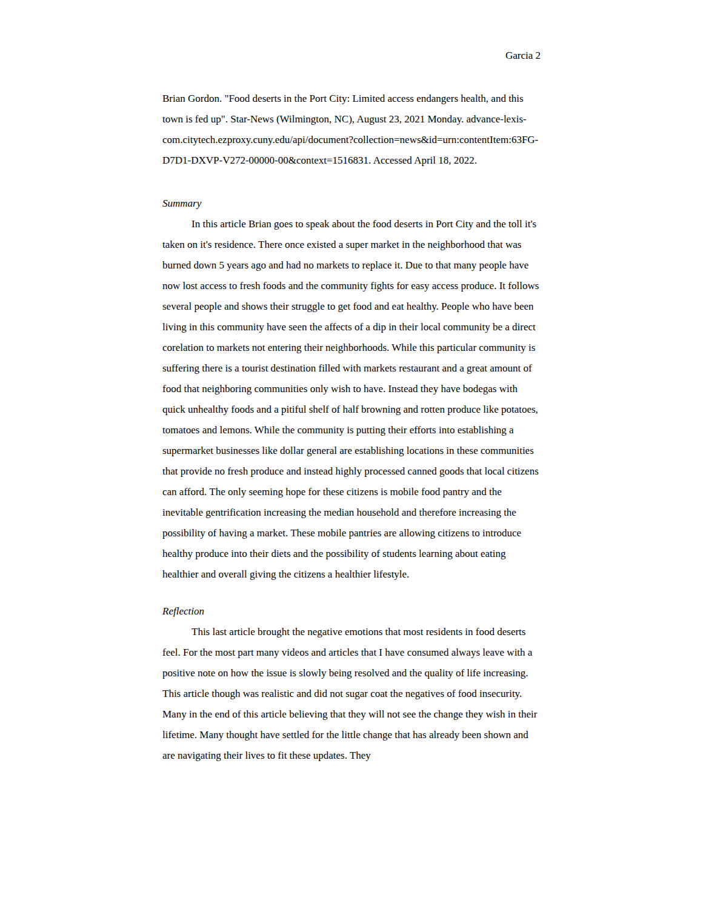Garcia 2
Brian Gordon. "Food deserts in the Port City: Limited access endangers health, and this town is fed up". Star-News (Wilmington, NC), August 23, 2021 Monday. advance-lexis-com.citytech.ezproxy.cuny.edu/api/document?collection=news&id=urn:contentItem:63FG-D7D1-DXVP-V272-00000-00&context=1516831. Accessed April 18, 2022.
Summary
In this article Brian goes to speak about the food deserts in Port City and the toll it's taken on it's residence. There once existed a super market in the neighborhood that was burned down 5 years ago and had no markets to replace it. Due to that many people have now lost access to fresh foods and the community fights for easy access produce. It follows several people and shows their struggle to get food and eat healthy. People who have been living in this community have seen the affects of a dip in their local community be a direct corelation to markets not entering their neighborhoods. While this particular community is suffering there is a tourist destination filled with markets restaurant and a great amount of food that neighboring communities only wish to have. Instead they have bodegas with quick unhealthy foods and a pitiful shelf of half browning and rotten produce like potatoes, tomatoes and lemons. While the community is putting their efforts into establishing a supermarket businesses like dollar general are establishing locations in these communities that provide no fresh produce and instead highly processed canned goods that local citizens can afford. The only seeming hope for these citizens is mobile food pantry and the inevitable gentrification increasing the median household and therefore increasing the possibility of having a market. These mobile pantries are allowing citizens to introduce healthy produce into their diets and the possibility of students learning about eating healthier and overall giving the citizens a healthier lifestyle.
Reflection
This last article brought the negative emotions that most residents in food deserts feel. For the most part many videos and articles that I have consumed always leave with a positive note on how the issue is slowly being resolved and the quality of life increasing. This article though was realistic and did not sugar coat the negatives of food insecurity. Many in the end of this article believing that they will not see the change they wish in their lifetime. Many thought have settled for the little change that has already been shown and are navigating their lives to fit these updates. They